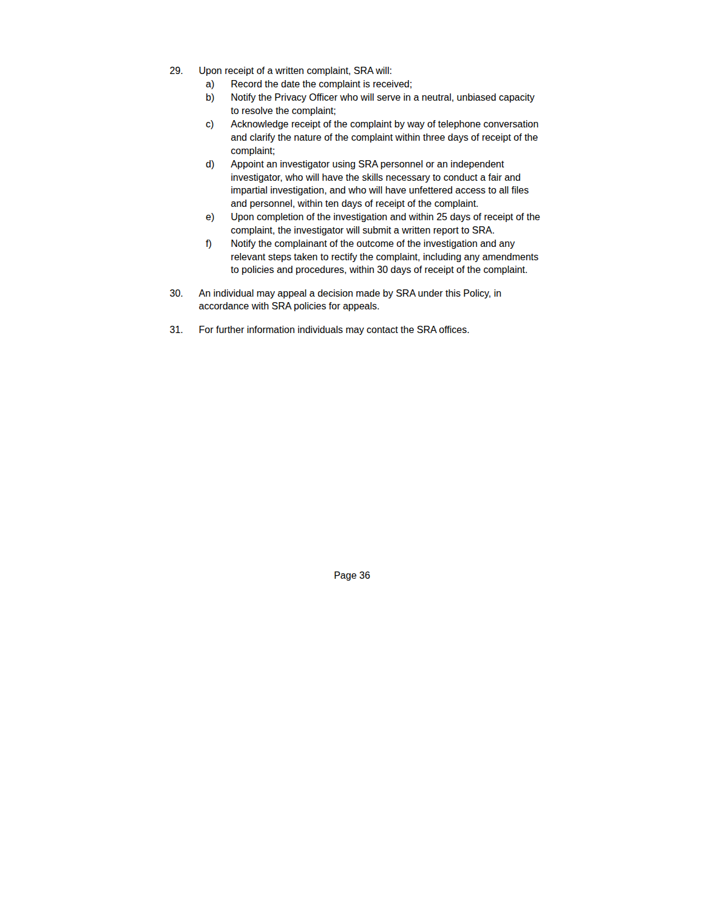29.
Upon receipt of a written complaint, SRA will:
a) Record the date the complaint is received;
b) Notify the Privacy Officer who will serve in a neutral, unbiased capacity to resolve the complaint;
c) Acknowledge receipt of the complaint by way of telephone conversation and clarify the nature of the complaint within three days of receipt of the complaint;
d) Appoint an investigator using SRA personnel or an independent investigator, who will have the skills necessary to conduct a fair and impartial investigation, and who will have unfettered access to all files and personnel, within ten days of receipt of the complaint.
e) Upon completion of the investigation and within 25 days of receipt of the complaint, the investigator will submit a written report to SRA.
f) Notify the complainant of the outcome of the investigation and any relevant steps taken to rectify the complaint, including any amendments to policies and procedures, within 30 days of receipt of the complaint.
30.
An individual may appeal a decision made by SRA under this Policy, in accordance with SRA policies for appeals.
31.
For further information individuals may contact the SRA offices.
Page 36